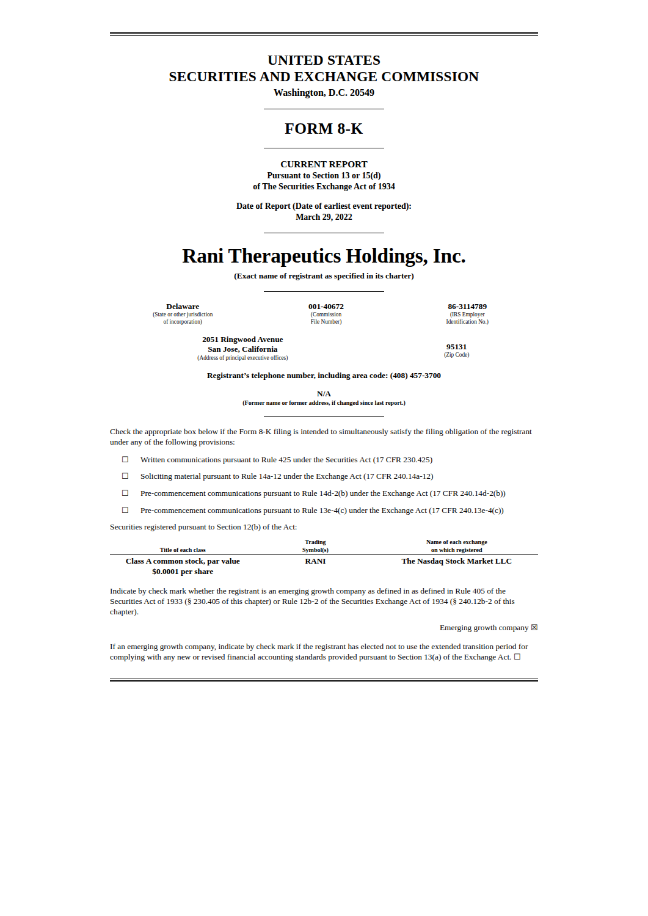UNITED STATES
SECURITIES AND EXCHANGE COMMISSION
Washington, D.C. 20549
FORM 8-K
CURRENT REPORT
Pursuant to Section 13 or 15(d)
of The Securities Exchange Act of 1934
Date of Report (Date of earliest event reported):
March 29, 2022
Rani Therapeutics Holdings, Inc.
(Exact name of registrant as specified in its charter)
| Delaware (State or other jurisdiction of incorporation) | 001-40672 (Commission File Number) | 86-3114789 (IRS Employer Identification No.) |
| 2051 Ringwood Avenue San Jose, California (Address of principal executive offices) | 95131 (Zip Code) |
Registrant’s telephone number, including area code: (408) 457-3700
N/A
(Former name or former address, if changed since last report.)
Check the appropriate box below if the Form 8-K filing is intended to simultaneously satisfy the filing obligation of the registrant under any of the following provisions:
☐
Written communications pursuant to Rule 425 under the Securities Act (17 CFR 230.425)
☐
Soliciting material pursuant to Rule 14a-12 under the Exchange Act (17 CFR 240.14a-12)
☐
Pre-commencement communications pursuant to Rule 14d-2(b) under the Exchange Act (17 CFR 240.14d-2(b))
☐
Pre-commencement communications pursuant to Rule 13e-4(c) under the Exchange Act (17 CFR 240.13e-4(c))
Securities registered pursuant to Section 12(b) of the Act:
| Title of each class | Trading Symbol(s) | Name of each exchange on which registered |
| --- | --- | --- |
| Class A common stock, par value $0.0001 per share | RANI | The Nasdaq Stock Market LLC |
Indicate by check mark whether the registrant is an emerging growth company as defined in as defined in Rule 405 of the Securities Act of 1933 (§ 230.405 of this chapter) or Rule 12b-2 of the Securities Exchange Act of 1934 (§ 240.12b-2 of this chapter).
Emerging growth company ☒
If an emerging growth company, indicate by check mark if the registrant has elected not to use the extended transition period for complying with any new or revised financial accounting standards provided pursuant to Section 13(a) of the Exchange Act. ☐